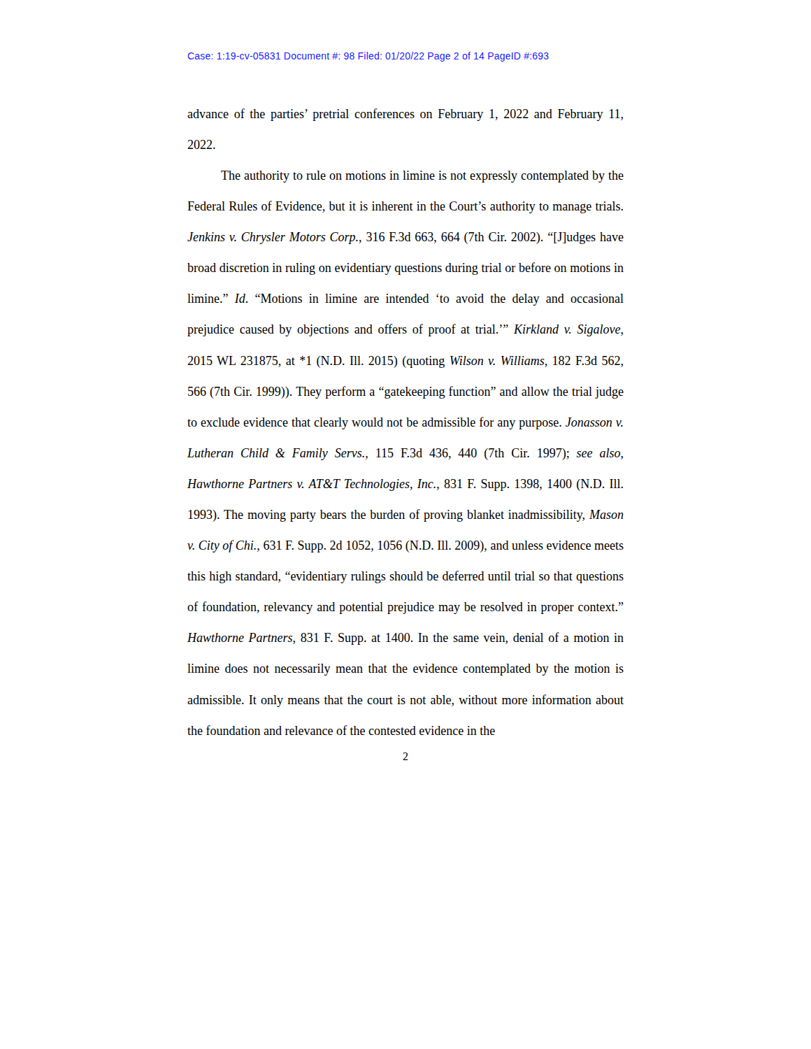Case: 1:19-cv-05831 Document #: 98 Filed: 01/20/22 Page 2 of 14 PageID #:693
advance of the parties’ pretrial conferences on February 1, 2022 and February 11, 2022.
The authority to rule on motions in limine is not expressly contemplated by the Federal Rules of Evidence, but it is inherent in the Court’s authority to manage trials. Jenkins v. Chrysler Motors Corp., 316 F.3d 663, 664 (7th Cir. 2002). “[J]udges have broad discretion in ruling on evidentiary questions during trial or before on motions in limine.” Id. “Motions in limine are intended ‘to avoid the delay and occasional prejudice caused by objections and offers of proof at trial.’” Kirkland v. Sigalove, 2015 WL 231875, at *1 (N.D. Ill. 2015) (quoting Wilson v. Williams, 182 F.3d 562, 566 (7th Cir. 1999)). They perform a “gatekeeping function” and allow the trial judge to exclude evidence that clearly would not be admissible for any purpose. Jonasson v. Lutheran Child & Family Servs., 115 F.3d 436, 440 (7th Cir. 1997); see also, Hawthorne Partners v. AT&T Technologies, Inc., 831 F. Supp. 1398, 1400 (N.D. Ill. 1993). The moving party bears the burden of proving blanket inadmissibility, Mason v. City of Chi., 631 F. Supp. 2d 1052, 1056 (N.D. Ill. 2009), and unless evidence meets this high standard, “evidentiary rulings should be deferred until trial so that questions of foundation, relevancy and potential prejudice may be resolved in proper context.” Hawthorne Partners, 831 F. Supp. at 1400. In the same vein, denial of a motion in limine does not necessarily mean that the evidence contemplated by the motion is admissible. It only means that the court is not able, without more information about the foundation and relevance of the contested evidence in the
2